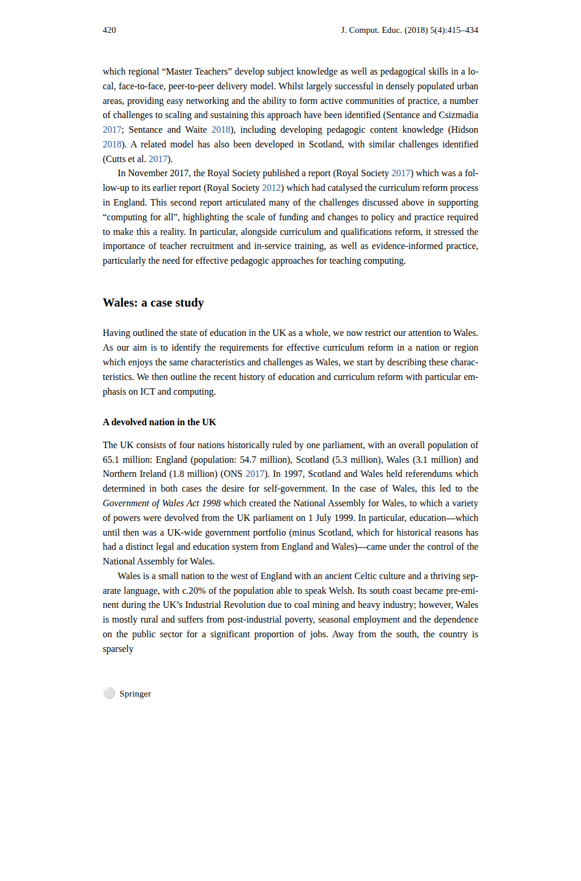420 J. Comput. Educ. (2018) 5(4):415–434
which regional “Master Teachers” develop subject knowledge as well as pedagogical skills in a local, face-to-face, peer-to-peer delivery model. Whilst largely successful in densely populated urban areas, providing easy networking and the ability to form active communities of practice, a number of challenges to scaling and sustaining this approach have been identified (Sentance and Csizmadia 2017; Sentance and Waite 2018), including developing pedagogic content knowledge (Hidson 2018). A related model has also been developed in Scotland, with similar challenges identified (Cutts et al. 2017).
In November 2017, the Royal Society published a report (Royal Society 2017) which was a follow-up to its earlier report (Royal Society 2012) which had catalysed the curriculum reform process in England. This second report articulated many of the challenges discussed above in supporting “computing for all”, highlighting the scale of funding and changes to policy and practice required to make this a reality. In particular, alongside curriculum and qualifications reform, it stressed the importance of teacher recruitment and in-service training, as well as evidence-informed practice, particularly the need for effective pedagogic approaches for teaching computing.
Wales: a case study
Having outlined the state of education in the UK as a whole, we now restrict our attention to Wales. As our aim is to identify the requirements for effective curriculum reform in a nation or region which enjoys the same characteristics and challenges as Wales, we start by describing these characteristics. We then outline the recent history of education and curriculum reform with particular emphasis on ICT and computing.
A devolved nation in the UK
The UK consists of four nations historically ruled by one parliament, with an overall population of 65.1 million: England (population: 54.7 million), Scotland (5.3 million), Wales (3.1 million) and Northern Ireland (1.8 million) (ONS 2017). In 1997, Scotland and Wales held referendums which determined in both cases the desire for self-government. In the case of Wales, this led to the Government of Wales Act 1998 which created the National Assembly for Wales, to which a variety of powers were devolved from the UK parliament on 1 July 1999. In particular, education—which until then was a UK-wide government portfolio (minus Scotland, which for historical reasons has had a distinct legal and education system from England and Wales)—came under the control of the National Assembly for Wales.
Wales is a small nation to the west of England with an ancient Celtic culture and a thriving separate language, with c.20% of the population able to speak Welsh. Its south coast became pre-eminent during the UK’s Industrial Revolution due to coal mining and heavy industry; however, Wales is mostly rural and suffers from post-industrial poverty, seasonal employment and the dependence on the public sector for a significant proportion of jobs. Away from the south, the country is sparsely
⚪ Springer